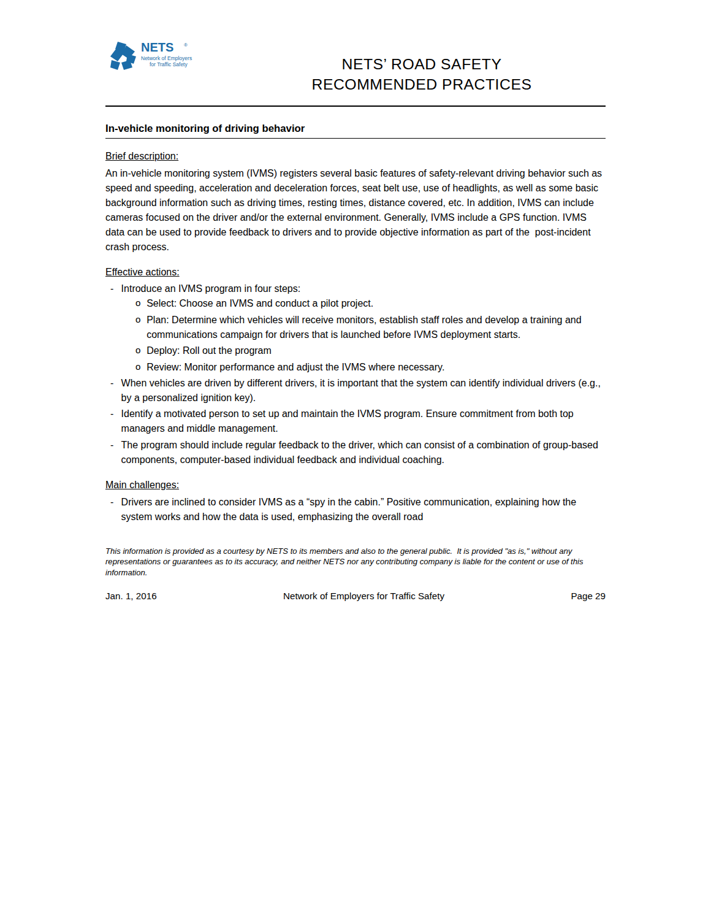NETS ® Network of Employers for Traffic Safety
NETS’ ROAD SAFETY
RECOMMENDED PRACTICES
In-vehicle monitoring of driving behavior
Brief description:
An in-vehicle monitoring system (IVMS) registers several basic features of safety-relevant driving behavior such as speed and speeding, acceleration and deceleration forces, seat belt use, use of headlights, as well as some basic background information such as driving times, resting times, distance covered, etc. In addition, IVMS can include cameras focused on the driver and/or the external environment. Generally, IVMS include a GPS function. IVMS data can be used to provide feedback to drivers and to provide objective information as part of the post-incident crash process.
Effective actions:
Introduce an IVMS program in four steps:
Select: Choose an IVMS and conduct a pilot project.
Plan: Determine which vehicles will receive monitors, establish staff roles and develop a training and communications campaign for drivers that is launched before IVMS deployment starts.
Deploy: Roll out the program
Review: Monitor performance and adjust the IVMS where necessary.
When vehicles are driven by different drivers, it is important that the system can identify individual drivers (e.g., by a personalized ignition key).
Identify a motivated person to set up and maintain the IVMS program. Ensure commitment from both top managers and middle management.
The program should include regular feedback to the driver, which can consist of a combination of group-based components, computer-based individual feedback and individual coaching.
Main challenges:
Drivers are inclined to consider IVMS as a “spy in the cabin.” Positive communication, explaining how the system works and how the data is used, emphasizing the overall road
This information is provided as a courtesy by NETS to its members and also to the general public. It is provided "as is," without any representations or guarantees as to its accuracy, and neither NETS nor any contributing company is liable for the content or use of this information.
Jan. 1, 2016 Network of Employers for Traffic Safety Page 29